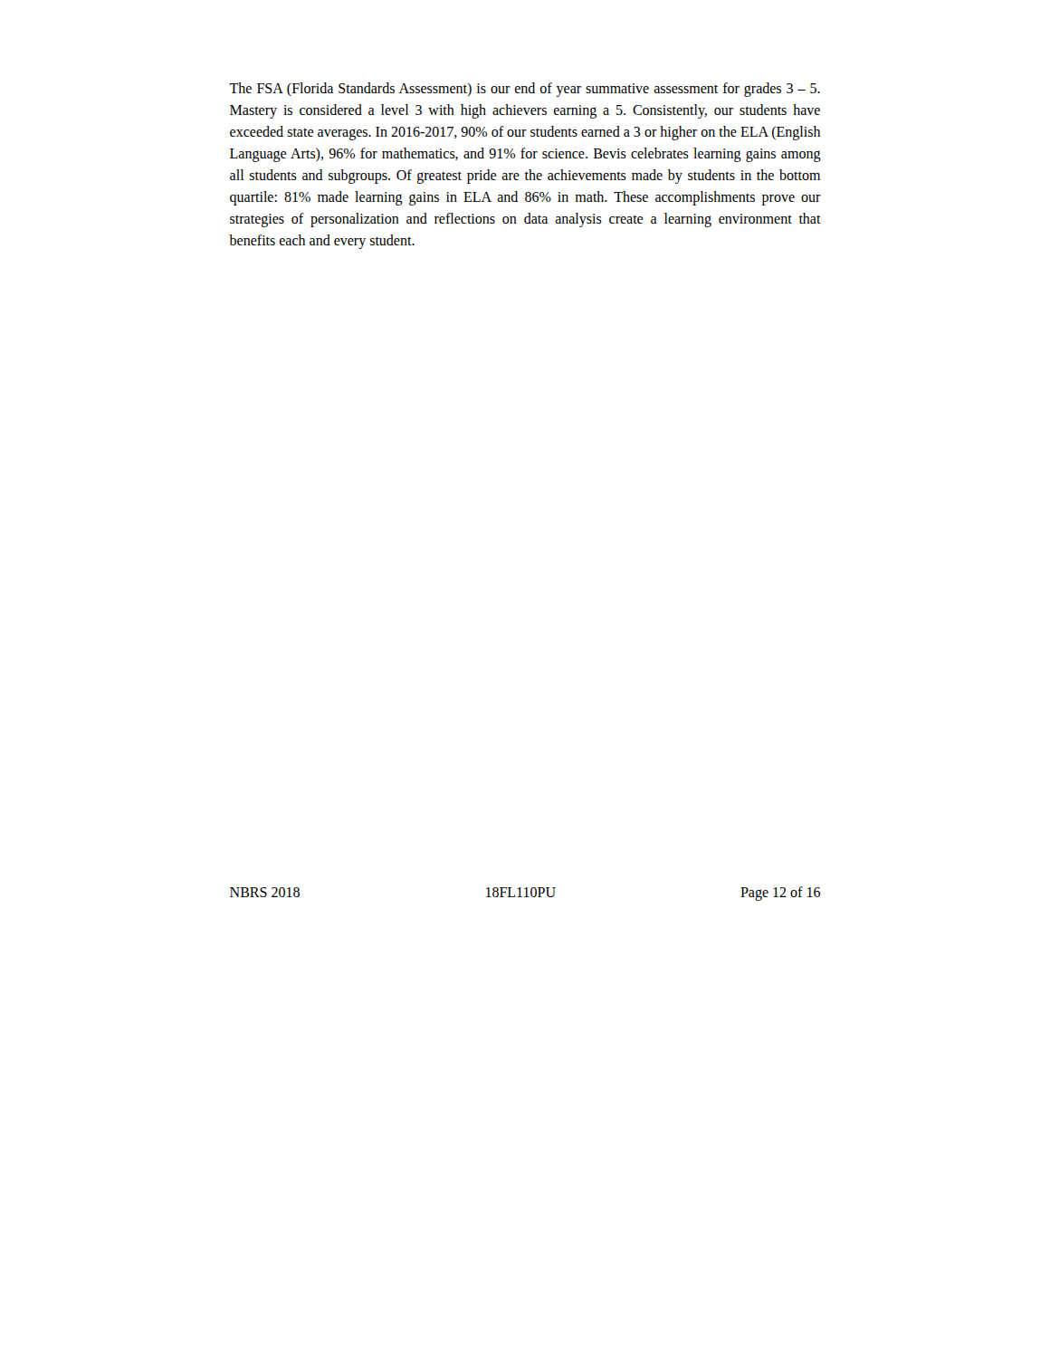The FSA (Florida Standards Assessment) is our end of year summative assessment for grades 3 – 5. Mastery is considered a level 3 with high achievers earning a 5. Consistently, our students have exceeded state averages. In 2016-2017, 90% of our students earned a 3 or higher on the ELA (English Language Arts), 96% for mathematics, and 91% for science. Bevis celebrates learning gains among all students and subgroups. Of greatest pride are the achievements made by students in the bottom quartile: 81% made learning gains in ELA and 86% in math. These accomplishments prove our strategies of personalization and reflections on data analysis create a learning environment that benefits each and every student.
NBRS 2018
18FL110PU
Page 12 of 16